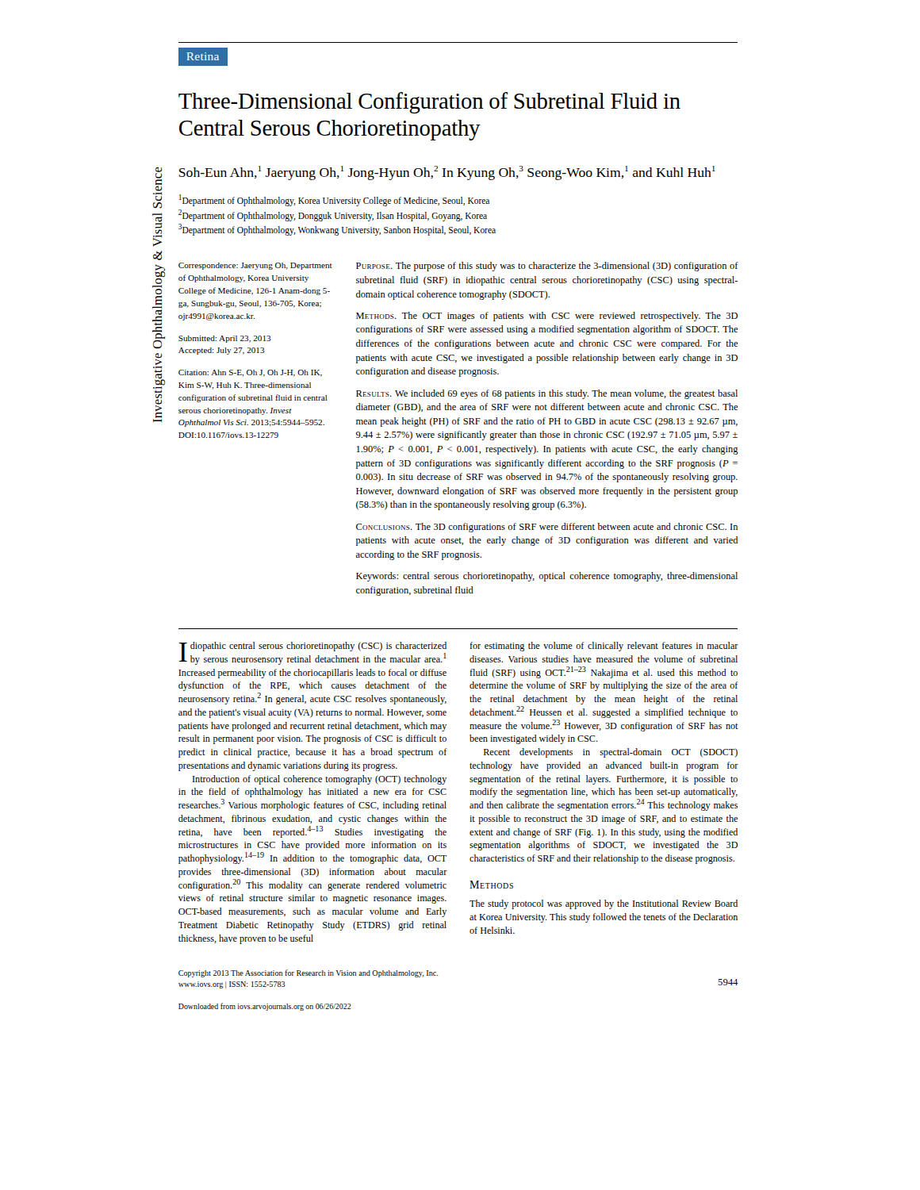Investigative Ophthalmology & Visual Science
Retina
Three-Dimensional Configuration of Subretinal Fluid in
Central Serous Chorioretinopathy
Soh-Eun Ahn,1 Jaeryung Oh,1 Jong-Hyun Oh,2 In Kyung Oh,3 Seong-Woo Kim,1 and Kuhl Huh1
1Department of Ophthalmology, Korea University College of Medicine, Seoul, Korea
2Department of Ophthalmology, Dongguk University, Ilsan Hospital, Goyang, Korea
3Department of Ophthalmology, Wonkwang University, Sanbon Hospital, Seoul, Korea
Correspondence: Jaeryung Oh, Department of Ophthalmology, Korea University College of Medicine, 126-1 Anam-dong 5-ga, Sungbuk-gu, Seoul, 136-705, Korea; ojr4991@korea.ac.kr.
Submitted: April 23, 2013
Accepted: July 27, 2013
Citation: Ahn S-E, Oh J, Oh J-H, Oh IK, Kim S-W, Huh K. Three-dimensional configuration of subretinal fluid in central serous chorioretinopathy. Invest Ophthalmol Vis Sci. 2013;54:5944–5952. DOI:10.1167/iovs.13-12279
Purpose. The purpose of this study was to characterize the 3-dimensional (3D) configuration of subretinal fluid (SRF) in idiopathic central serous chorioretinopathy (CSC) using spectral-domain optical coherence tomography (SDOCT).
Methods. The OCT images of patients with CSC were reviewed retrospectively. The 3D configurations of SRF were assessed using a modified segmentation algorithm of SDOCT. The differences of the configurations between acute and chronic CSC were compared. For the patients with acute CSC, we investigated a possible relationship between early change in 3D configuration and disease prognosis.
Results. We included 69 eyes of 68 patients in this study. The mean volume, the greatest basal diameter (GBD), and the area of SRF were not different between acute and chronic CSC. The mean peak height (PH) of SRF and the ratio of PH to GBD in acute CSC (298.13 ± 92.67 µm, 9.44 ± 2.57%) were significantly greater than those in chronic CSC (192.97 ± 71.05 µm, 5.97 ± 1.90%; P < 0.001, P < 0.001, respectively). In patients with acute CSC, the early changing pattern of 3D configurations was significantly different according to the SRF prognosis (P = 0.003). In situ decrease of SRF was observed in 94.7% of the spontaneously resolving group. However, downward elongation of SRF was observed more frequently in the persistent group (58.3%) than in the spontaneously resolving group (6.3%).
Conclusions. The 3D configurations of SRF were different between acute and chronic CSC. In patients with acute onset, the early change of 3D configuration was different and varied according to the SRF prognosis.
Keywords: central serous chorioretinopathy, optical coherence tomography, three-dimensional configuration, subretinal fluid
Idiopathic central serous chorioretinopathy (CSC) is characterized by serous neurosensory retinal detachment in the macular area.1 Increased permeability of the choriocapillaris leads to focal or diffuse dysfunction of the RPE, which causes detachment of the neurosensory retina.2 In general, acute CSC resolves spontaneously, and the patient's visual acuity (VA) returns to normal. However, some patients have prolonged and recurrent retinal detachment, which may result in permanent poor vision. The prognosis of CSC is difficult to predict in clinical practice, because it has a broad spectrum of presentations and dynamic variations during its progress.
Introduction of optical coherence tomography (OCT) technology in the field of ophthalmology has initiated a new era for CSC researches.3 Various morphologic features of CSC, including retinal detachment, fibrinous exudation, and cystic changes within the retina, have been reported.4–13 Studies investigating the microstructures in CSC have provided more information on its pathophysiology.14–19 In addition to the tomographic data, OCT provides three-dimensional (3D) information about macular configuration.20 This modality can generate rendered volumetric views of retinal structure similar to magnetic resonance images. OCT-based measurements, such as macular volume and Early Treatment Diabetic Retinopathy Study (ETDRS) grid retinal thickness, have proven to be useful
for estimating the volume of clinically relevant features in macular diseases. Various studies have measured the volume of subretinal fluid (SRF) using OCT.21–23 Nakajima et al. used this method to determine the volume of SRF by multiplying the size of the area of the retinal detachment by the mean height of the retinal detachment.22 Heussen et al. suggested a simplified technique to measure the volume.23 However, 3D configuration of SRF has not been investigated widely in CSC.
Recent developments in spectral-domain OCT (SDOCT) technology have provided an advanced built-in program for segmentation of the retinal layers. Furthermore, it is possible to modify the segmentation line, which has been set-up automatically, and then calibrate the segmentation errors.24 This technology makes it possible to reconstruct the 3D image of SRF, and to estimate the extent and change of SRF (Fig. 1). In this study, using the modified segmentation algorithms of SDOCT, we investigated the 3D characteristics of SRF and their relationship to the disease prognosis.
Methods
The study protocol was approved by the Institutional Review Board at Korea University. This study followed the tenets of the Declaration of Helsinki.
Copyright 2013 The Association for Research in Vision and Ophthalmology, Inc.
www.iovs.org | ISSN: 1552-5783
5944
Downloaded from iovs.arvojournals.org on 06/26/2022